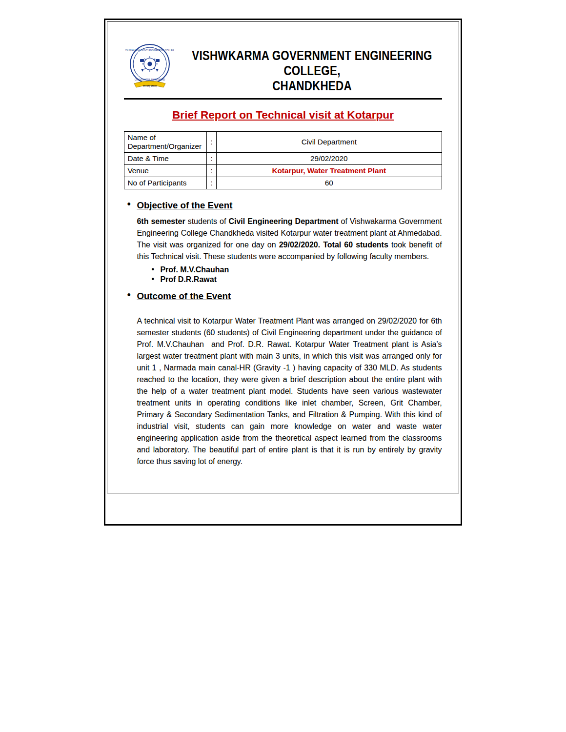VISHWAKARMA GOVT. ENGINEERING COLLEGE CHANDKHEDA AHMEDABAD योग: कर्मसु कौशलम्
VISHWKARMA GOVERNMENT ENGINEERING COLLEGE,
CHANDKHEDA
Brief Report on Technical visit at Kotarpur
| Name of Department/Organizer | : | Civil Department |
| Date & Time | : | 29/02/2020 |
| Venue | : | Kotarpur, Water Treatment Plant |
| No of Participants | : | 60 |
Objective of the Event
6th semester students of Civil Engineering Department of Vishwakarma Government Engineering College Chandkheda visited Kotarpur water treatment plant at Ahmedabad. The visit was organized for one day on 29/02/2020. Total 60 students took benefit of this Technical visit. These students were accompanied by following faculty members.
Prof. M.V.Chauhan
Prof D.R.Rawat
Outcome of the Event
A technical visit to Kotarpur Water Treatment Plant was arranged on 29/02/2020 for 6th semester students (60 students) of Civil Engineering department under the guidance of Prof. M.V.Chauhan and Prof. D.R. Rawat. Kotarpur Water Treatment plant is Asia’s largest water treatment plant with main 3 units, in which this visit was arranged only for unit 1 , Narmada main canal-HR (Gravity -1 ) having capacity of 330 MLD. As students reached to the location, they were given a brief description about the entire plant with the help of a water treatment plant model. Students have seen various wastewater treatment units in operating conditions like inlet chamber, Screen, Grit Chamber, Primary & Secondary Sedimentation Tanks, and Filtration & Pumping. With this kind of industrial visit, students can gain more knowledge on water and waste water engineering application aside from the theoretical aspect learned from the classrooms and laboratory. The beautiful part of entire plant is that it is run by entirely by gravity force thus saving lot of energy.